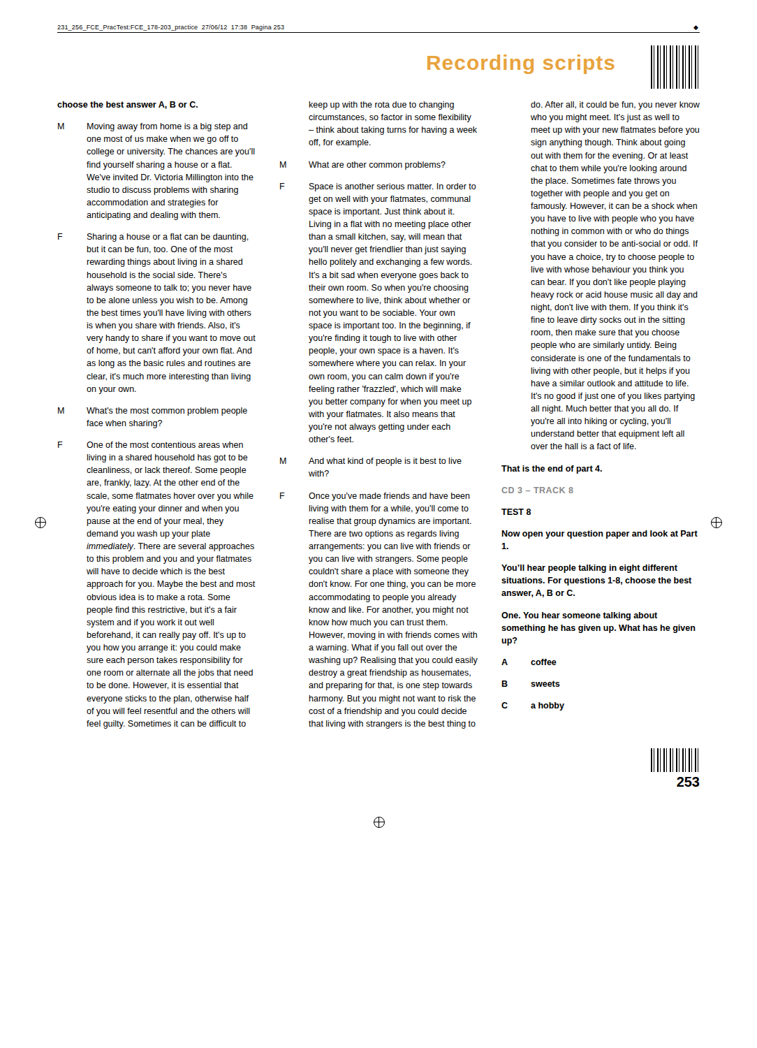231_256_FCE_PracTest:FCE_178-203_practice 27/06/12 17:38 Pagina 253 ◆
Recording scripts
choose the best answer A, B or C.
MMoving away from home is a big step and one most of us make when we go off to college or university. The chances are you'll find yourself sharing a house or a flat. We've invited Dr. Victoria Millington into the studio to discuss problems with sharing accommodation and strategies for anticipating and dealing with them.
FSharing a house or a flat can be daunting, but it can be fun, too. One of the most rewarding things about living in a shared household is the social side. There's always someone to talk to; you never have to be alone unless you wish to be. Among the best times you'll have living with others is when you share with friends. Also, it's very handy to share if you want to move out of home, but can't afford your own flat. And as long as the basic rules and routines are clear, it's much more interesting than living on your own.
MWhat's the most common problem people face when sharing?
FOne of the most contentious areas when living in a shared household has got to be cleanliness, or lack thereof. Some people are, frankly, lazy. At the other end of the scale, some flatmates hover over you while you're eating your dinner and when you pause at the end of your meal, they demand you wash up your plate immediately. There are several approaches to this problem and you and your flatmates will have to decide which is the best approach for you. Maybe the best and most obvious idea is to make a rota. Some people find this restrictive, but it's a fair system and if you work it out well beforehand, it can really pay off. It's up to you how you arrange it: you could make sure each person takes responsibility for one room or alternate all the jobs that need to be done. However, it is essential that everyone sticks to the plan, otherwise half of you will feel resentful and the others will feel guilty. Sometimes it can be difficult to keep up with the rota due to changing circumstances, so factor in some flexibility – think about taking turns for having a week off, for example.
MWhat are other common problems?
FSpace is another serious matter. In order to get on well with your flatmates, communal space is important. Just think about it. Living in a flat with no meeting place other than a small kitchen, say, will mean that you'll never get friendlier than just saying hello politely and exchanging a few words. It's a bit sad when everyone goes back to their own room. So when you're choosing somewhere to live, think about whether or not you want to be sociable. Your own space is important too. In the beginning, if you're finding it tough to live with other people, your own space is a haven. It's somewhere where you can relax. In your own room, you can calm down if you're feeling rather 'frazzled', which will make you better company for when you meet up with your flatmates. It also means that you're not always getting under each other's feet.
MAnd what kind of people is it best to live with?
FOnce you've made friends and have been living with them for a while, you'll come to realise that group dynamics are important. There are two options as regards living arrangements: you can live with friends or you can live with strangers. Some people couldn't share a place with someone they don't know. For one thing, you can be more accommodating to people you already know and like. For another, you might not know how much you can trust them. However, moving in with friends comes with a warning. What if you fall out over the washing up? Realising that you could easily destroy a great friendship as housemates, and preparing for that, is one step towards harmony. But you might not want to risk the cost of a friendship and you could decide that living with strangers is the best thing to do. After all, it could be fun, you never know who you might meet. It's just as well to meet up with your new flatmates before you sign anything though. Think about going out with them for the evening. Or at least chat to them while you're looking around the place. Sometimes fate throws you together with people and you get on famously. However, it can be a shock when you have to live with people who you have nothing in common with or who do things that you consider to be anti-social or odd. If you have a choice, try to choose people to live with whose behaviour you think you can bear. If you don't like people playing heavy rock or acid house music all day and night, don't live with them. If you think it's fine to leave dirty socks out in the sitting room, then make sure that you choose people who are similarly untidy. Being considerate is one of the fundamentals to living with other people, but it helps if you have a similar outlook and attitude to life. It's no good if just one of you likes partying all night. Much better that you all do. If you're all into hiking or cycling, you'll understand better that equipment left all over the hall is a fact of life.
That is the end of part 4.
CD 3 – TRACK 8
TEST 8
Now open your question paper and look at Part 1.
You’ll hear people talking in eight different situations. For questions 1-8, choose the best answer, A, B or C.
One. You hear someone talking about something he has given up. What has he given up?
Acoffee
Bsweets
Ca hobby
253